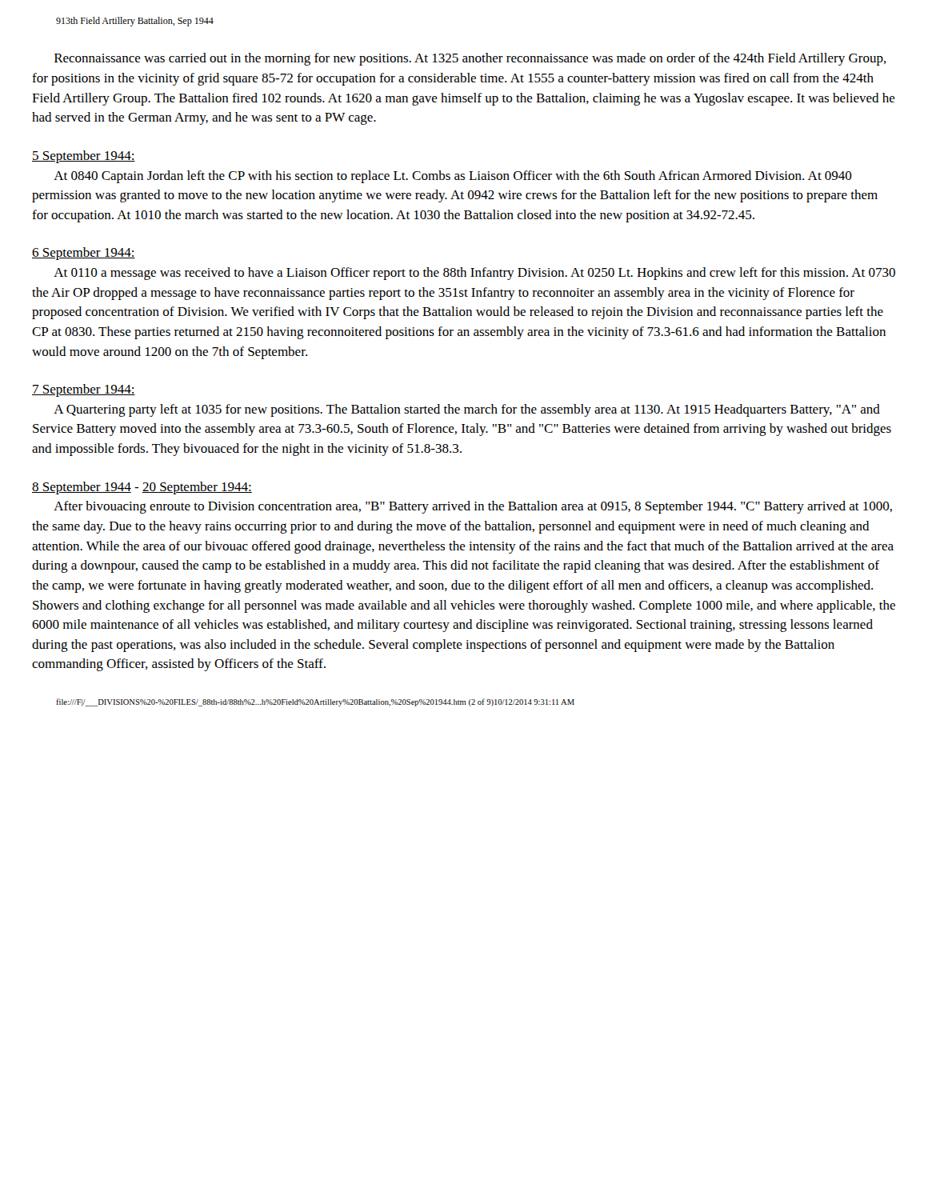913th Field Artillery Battalion, Sep 1944
Reconnaissance was carried out in the morning for new positions. At 1325 another reconnaissance was made on order of the 424th Field Artillery Group, for positions in the vicinity of grid square 85-72 for occupation for a considerable time. At 1555 a counter-battery mission was fired on call from the 424th Field Artillery Group. The Battalion fired 102 rounds. At 1620 a man gave himself up to the Battalion, claiming he was a Yugoslav escapee. It was believed he had served in the German Army, and he was sent to a PW cage.
5 September 1944:
At 0840 Captain Jordan left the CP with his section to replace Lt. Combs as Liaison Officer with the 6th South African Armored Division. At 0940 permission was granted to move to the new location anytime we were ready. At 0942 wire crews for the Battalion left for the new positions to prepare them for occupation. At 1010 the march was started to the new location. At 1030 the Battalion closed into the new position at 34.92-72.45.
6 September 1944:
At 0110 a message was received to have a Liaison Officer report to the 88th Infantry Division. At 0250 Lt. Hopkins and crew left for this mission. At 0730 the Air OP dropped a message to have reconnaissance parties report to the 351st Infantry to reconnoiter an assembly area in the vicinity of Florence for proposed concentration of Division. We verified with IV Corps that the Battalion would be released to rejoin the Division and reconnaissance parties left the CP at 0830. These parties returned at 2150 having reconnoitered positions for an assembly area in the vicinity of 73.3-61.6 and had information the Battalion would move around 1200 on the 7th of September.
7 September 1944:
A Quartering party left at 1035 for new positions. The Battalion started the march for the assembly area at 1130. At 1915 Headquarters Battery, "A" and Service Battery moved into the assembly area at 73.3-60.5, South of Florence, Italy. "B" and "C" Batteries were detained from arriving by washed out bridges and impossible fords. They bivouaced for the night in the vicinity of 51.8-38.3.
8 September 1944 - 20 September 1944:
After bivouacing enroute to Division concentration area, "B" Battery arrived in the Battalion area at 0915, 8 September 1944. "C" Battery arrived at 1000, the same day. Due to the heavy rains occurring prior to and during the move of the battalion, personnel and equipment were in need of much cleaning and attention. While the area of our bivouac offered good drainage, nevertheless the intensity of the rains and the fact that much of the Battalion arrived at the area during a downpour, caused the camp to be established in a muddy area. This did not facilitate the rapid cleaning that was desired. After the establishment of the camp, we were fortunate in having greatly moderated weather, and soon, due to the diligent effort of all men and officers, a cleanup was accomplished. Showers and clothing exchange for all personnel was made available and all vehicles were thoroughly washed. Complete 1000 mile, and where applicable, the 6000 mile maintenance of all vehicles was established, and military courtesy and discipline was reinvigorated. Sectional training, stressing lessons learned during the past operations, was also included in the schedule. Several complete inspections of personnel and equipment were made by the Battalion commanding Officer, assisted by Officers of the Staff.
file:///F|/___DIVISIONS%20-%20FILES/_88th-id/88th%2...h%20Field%20Artillery%20Battalion,%20Sep%201944.htm (2 of 9)10/12/2014 9:31:11 AM